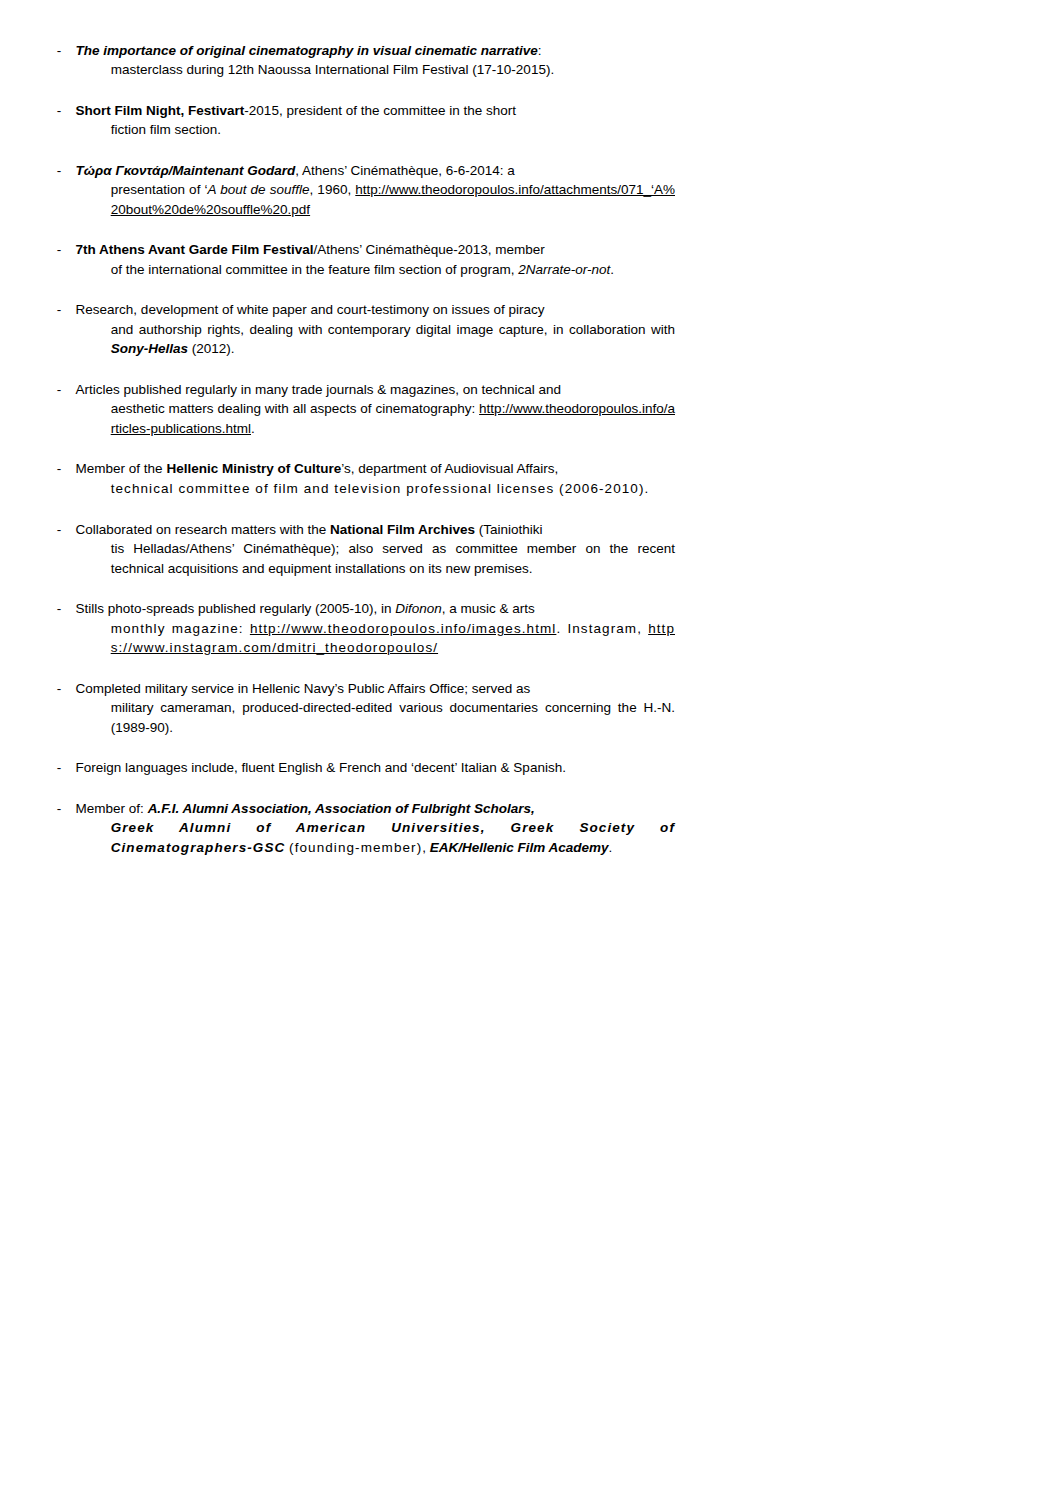The importance of original cinematography in visual cinematic narrative: masterclass during 12th Naoussa International Film Festival (17-10-2015).
Short Film Night, Festivart-2015, president of the committee in the short fiction film section.
Τώρα Γκοντάρ/Maintenant Godard, Athens’ Cinémathèque, 6-6-2014: a presentation of ‘A bout de souffle, 1960, http://www.theodoropoulos.info/attachments/071_‘A%20bout%20de%20souffle%20.pdf
7th Athens Avant Garde Film Festival/Athens’ Cinémathèque-2013, member of the international committee in the feature film section of program, 2Narrate-or-not.
Research, development of white paper and court-testimony on issues of piracy and authorship rights, dealing with contemporary digital image capture, in collaboration with Sony-Hellas (2012).
Articles published regularly in many trade journals & magazines, on technical and aesthetic matters dealing with all aspects of cinematography: http://www.theodoropoulos.info/articles-publications.html.
Member of the Hellenic Ministry of Culture’s, department of Audiovisual Affairs, technical committee of film and television professional licenses (2006-2010).
Collaborated on research matters with the National Film Archives (Tainiothiki tis Helladas/Athens’ Cinémathèque); also served as committee member on the recent technical acquisitions and equipment installations on its new premises.
Stills photo-spreads published regularly (2005-10), in Difonon, a music & arts monthly magazine: http://www.theodoropoulos.info/images.html. Instagram, https://www.instagram.com/dmitri_theodoropoulos/
Completed military service in Hellenic Navy’s Public Affairs Office; served as military cameraman, produced-directed-edited various documentaries concerning the H.-N. (1989-90).
Foreign languages include, fluent English & French and ‘decent’ Italian & Spanish.
Member of: A.F.I. Alumni Association, Association of Fulbright Scholars, Greek Alumni of American Universities, Greek Society of Cinematographers-GSC (founding-member), EAK/Hellenic Film Academy.